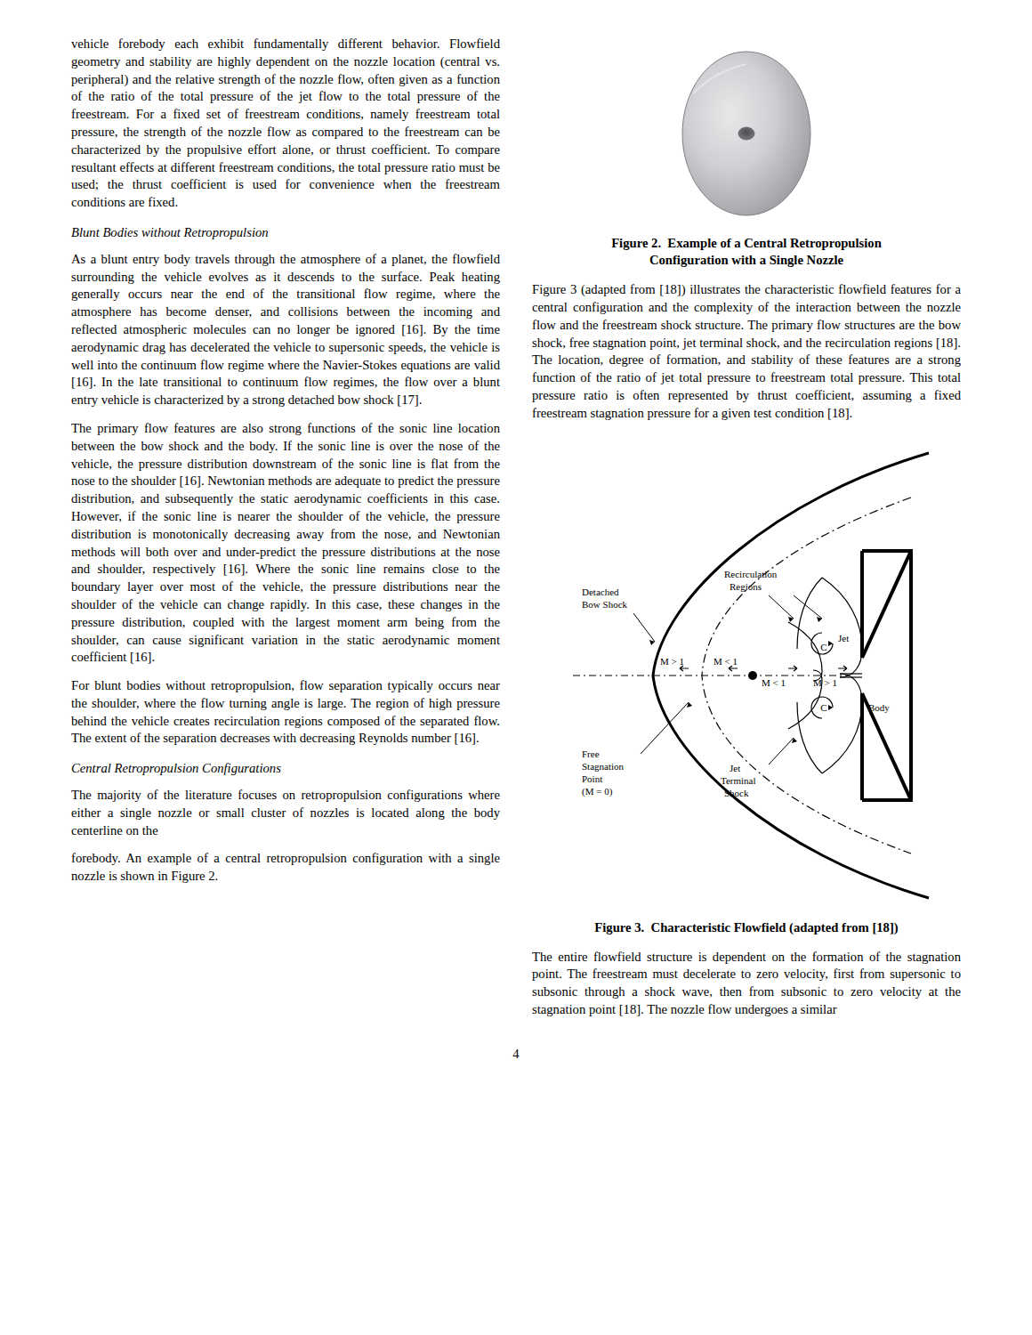vehicle forebody each exhibit fundamentally different behavior. Flowfield geometry and stability are highly dependent on the nozzle location (central vs. peripheral) and the relative strength of the nozzle flow, often given as a function of the ratio of the total pressure of the jet flow to the total pressure of the freestream. For a fixed set of freestream conditions, namely freestream total pressure, the strength of the nozzle flow as compared to the freestream can be characterized by the propulsive effort alone, or thrust coefficient. To compare resultant effects at different freestream conditions, the total pressure ratio must be used; the thrust coefficient is used for convenience when the freestream conditions are fixed.
Blunt Bodies without Retropropulsion
As a blunt entry body travels through the atmosphere of a planet, the flowfield surrounding the vehicle evolves as it descends to the surface. Peak heating generally occurs near the end of the transitional flow regime, where the atmosphere has become denser, and collisions between the incoming and reflected atmospheric molecules can no longer be ignored [16]. By the time aerodynamic drag has decelerated the vehicle to supersonic speeds, the vehicle is well into the continuum flow regime where the Navier-Stokes equations are valid [16]. In the late transitional to continuum flow regimes, the flow over a blunt entry vehicle is characterized by a strong detached bow shock [17].
The primary flow features are also strong functions of the sonic line location between the bow shock and the body. If the sonic line is over the nose of the vehicle, the pressure distribution downstream of the sonic line is flat from the nose to the shoulder [16]. Newtonian methods are adequate to predict the pressure distribution, and subsequently the static aerodynamic coefficients in this case. However, if the sonic line is nearer the shoulder of the vehicle, the pressure distribution is monotonically decreasing away from the nose, and Newtonian methods will both over and under-predict the pressure distributions at the nose and shoulder, respectively [16]. Where the sonic line remains close to the boundary layer over most of the vehicle, the pressure distributions near the shoulder of the vehicle can change rapidly. In this case, these changes in the pressure distribution, coupled with the largest moment arm being from the shoulder, can cause significant variation in the static aerodynamic moment coefficient [16].
For blunt bodies without retropropulsion, flow separation typically occurs near the shoulder, where the flow turning angle is large. The region of high pressure behind the vehicle creates recirculation regions composed of the separated flow. The extent of the separation decreases with decreasing Reynolds number [16].
Central Retropropulsion Configurations
The majority of the literature focuses on retropropulsion configurations where either a single nozzle or small cluster of nozzles is located along the body centerline on the
forebody. An example of a central retropropulsion configuration with a single nozzle is shown in Figure 2.
Figure 2. Example of a Central Retropropulsion
Configuration with a Single Nozzle
Figure 3 (adapted from [18]) illustrates the characteristic flowfield features for a central configuration and the complexity of the interaction between the nozzle flow and the freestream shock structure. The primary flow structures are the bow shock, free stagnation point, jet terminal shock, and the recirculation regions [18]. The location, degree of formation, and stability of these features are a strong function of the ratio of jet total pressure to freestream total pressure. This total pressure ratio is often represented by thrust coefficient, assuming a fixed freestream stagnation pressure for a given test condition [18].
M > 1 M < 1 M < 1 M > 1 Detached Bow Shock Recirculation Regions C C Jet Body Free Stagnation Point (M = 0) Jet Terminal Shock
Figure 3. Characteristic Flowfield (adapted from [18])
The entire flowfield structure is dependent on the formation of the stagnation point. The freestream must decelerate to zero velocity, first from supersonic to subsonic through a shock wave, then from subsonic to zero velocity at the stagnation point [18]. The nozzle flow undergoes a similar
4